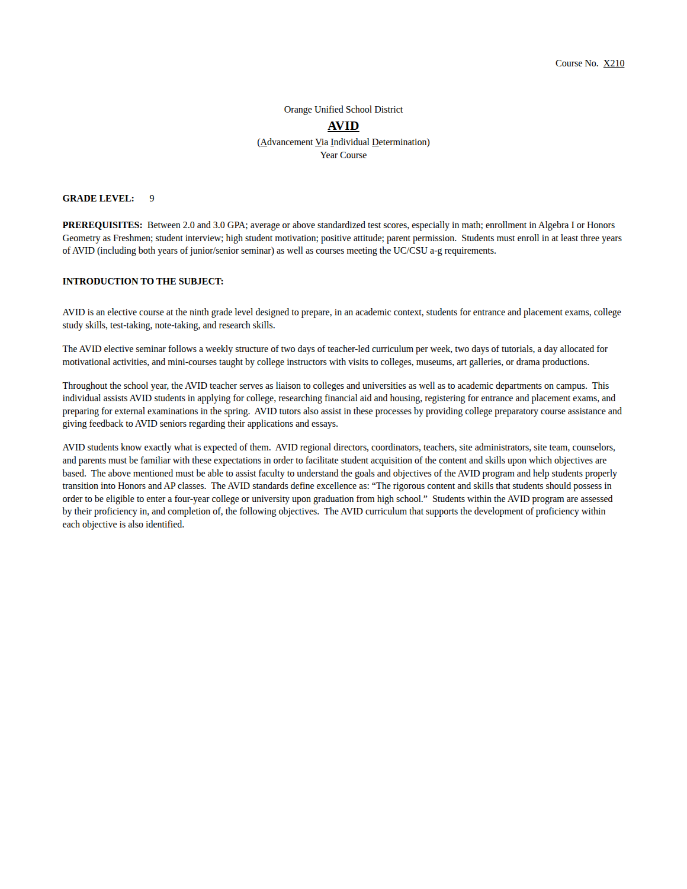Course No. X210
Orange Unified School District
AVID
(Advancement Via Individual Determination)
Year Course
GRADE LEVEL: 9
PREREQUISITES: Between 2.0 and 3.0 GPA; average or above standardized test scores, especially in math; enrollment in Algebra I or Honors Geometry as Freshmen; student interview; high student motivation; positive attitude; parent permission. Students must enroll in at least three years of AVID (including both years of junior/senior seminar) as well as courses meeting the UC/CSU a-g requirements.
INTRODUCTION TO THE SUBJECT:
AVID is an elective course at the ninth grade level designed to prepare, in an academic context, students for entrance and placement exams, college study skills, test-taking, note-taking, and research skills.
The AVID elective seminar follows a weekly structure of two days of teacher-led curriculum per week, two days of tutorials, a day allocated for motivational activities, and mini-courses taught by college instructors with visits to colleges, museums, art galleries, or drama productions.
Throughout the school year, the AVID teacher serves as liaison to colleges and universities as well as to academic departments on campus. This individual assists AVID students in applying for college, researching financial aid and housing, registering for entrance and placement exams, and preparing for external examinations in the spring. AVID tutors also assist in these processes by providing college preparatory course assistance and giving feedback to AVID seniors regarding their applications and essays.
AVID students know exactly what is expected of them. AVID regional directors, coordinators, teachers, site administrators, site team, counselors, and parents must be familiar with these expectations in order to facilitate student acquisition of the content and skills upon which objectives are based. The above mentioned must be able to assist faculty to understand the goals and objectives of the AVID program and help students properly transition into Honors and AP classes. The AVID standards define excellence as: “The rigorous content and skills that students should possess in order to be eligible to enter a four-year college or university upon graduation from high school.” Students within the AVID program are assessed by their proficiency in, and completion of, the following objectives. The AVID curriculum that supports the development of proficiency within each objective is also identified.